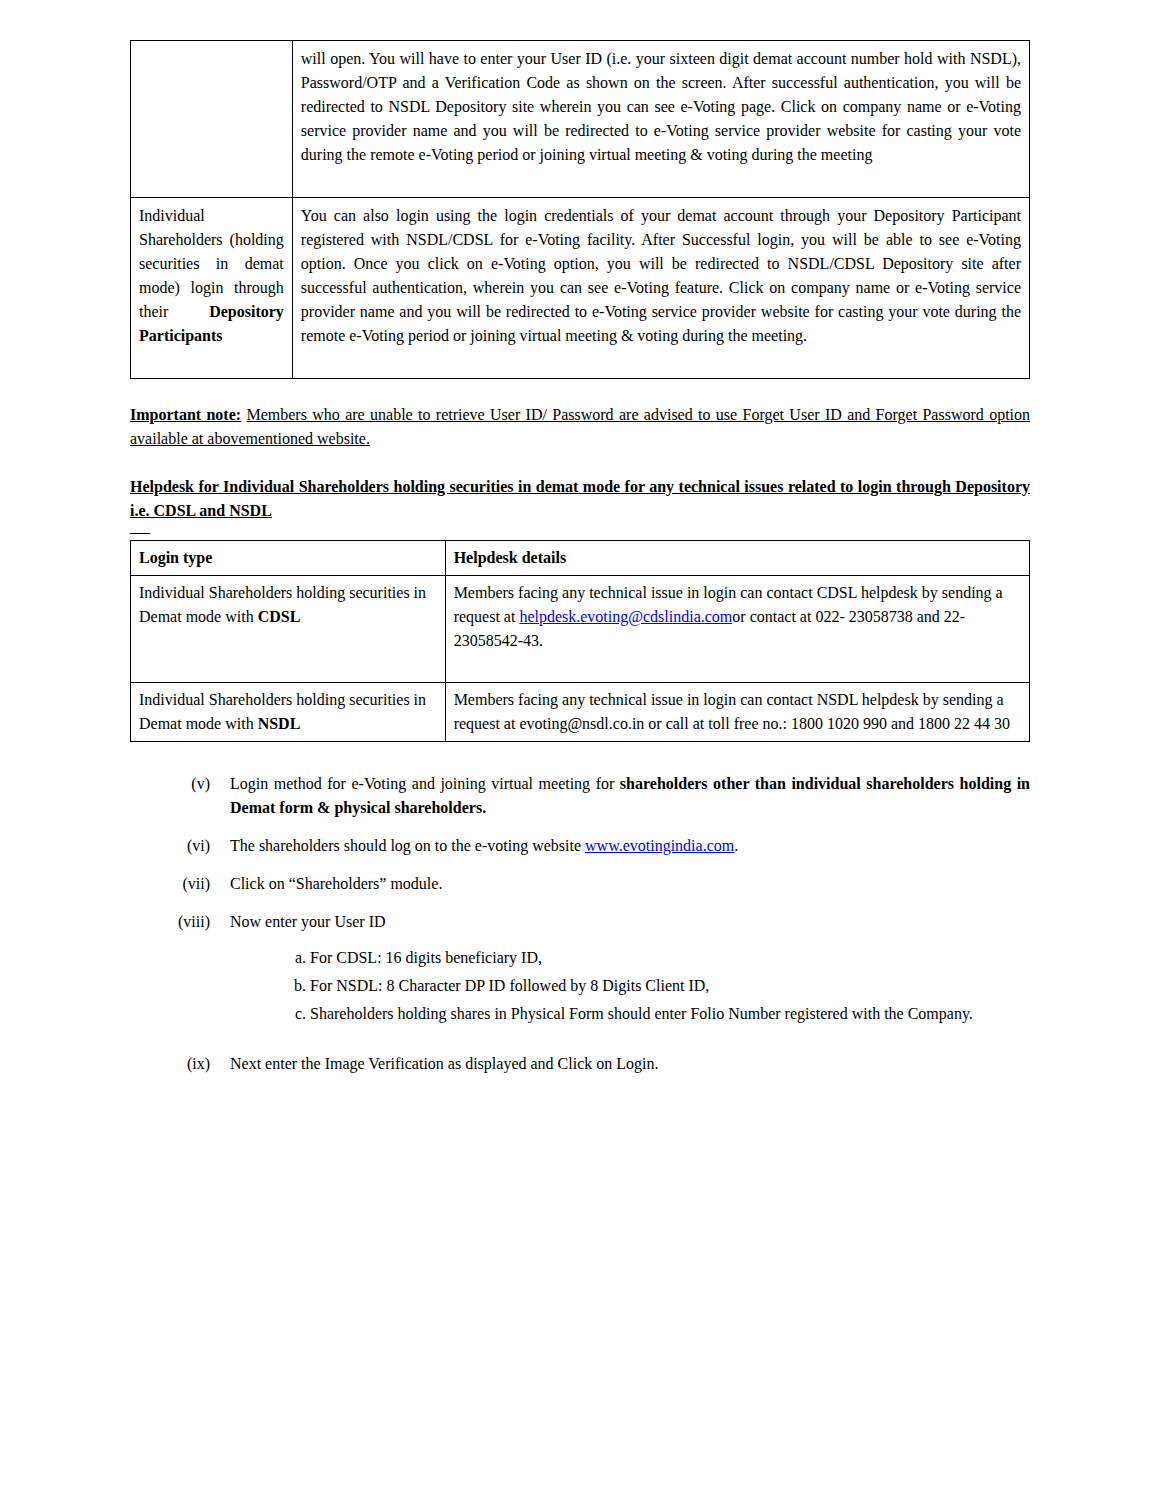| | will open. You will have to enter your User ID (i.e. your sixteen digit demat account number hold with NSDL), Password/OTP and a Verification Code as shown on the screen. After successful authentication, you will be redirected to NSDL Depository site wherein you can see e-Voting page. Click on company name or e-Voting service provider name and you will be redirected to e-Voting service provider website for casting your vote during the remote e-Voting period or joining virtual meeting & voting during the meeting |
| Individual Shareholders (holding securities in demat mode) login through their Depository Participants | You can also login using the login credentials of your demat account through your Depository Participant registered with NSDL/CDSL for e-Voting facility. After Successful login, you will be able to see e-Voting option. Once you click on e-Voting option, you will be redirected to NSDL/CDSL Depository site after successful authentication, wherein you can see e-Voting feature. Click on company name or e-Voting service provider name and you will be redirected to e-Voting service provider website for casting your vote during the remote e-Voting period or joining virtual meeting & voting during the meeting. |
Important note: Members who are unable to retrieve User ID/ Password are advised to use Forget User ID and Forget Password option available at abovementioned website.
Helpdesk for Individual Shareholders holding securities in demat mode for any technical issues related to login through Depository i.e. CDSL and NSDL
| Login type | Helpdesk details |
| --- | --- |
| Individual Shareholders holding securities in Demat mode with CDSL | Members facing any technical issue in login can contact CDSL helpdesk by sending a request at helpdesk.evoting@cdslindia.com or contact at 022- 23058738 and 22-23058542-43. |
| Individual Shareholders holding securities in Demat mode with NSDL | Members facing any technical issue in login can contact NSDL helpdesk by sending a request at evoting@nsdl.co.in or call at toll free no.: 1800 1020 990 and 1800 22 44 30 |
(v) Login method for e-Voting and joining virtual meeting for shareholders other than individual shareholders holding in Demat form & physical shareholders.
(vi) The shareholders should log on to the e-voting website www.evotingindia.com.
(vii) Click on “Shareholders” module.
(viii) Now enter your User ID
For CDSL: 16 digits beneficiary ID,
For NSDL: 8 Character DP ID followed by 8 Digits Client ID,
Shareholders holding shares in Physical Form should enter Folio Number registered with the Company.
(ix) Next enter the Image Verification as displayed and Click on Login.